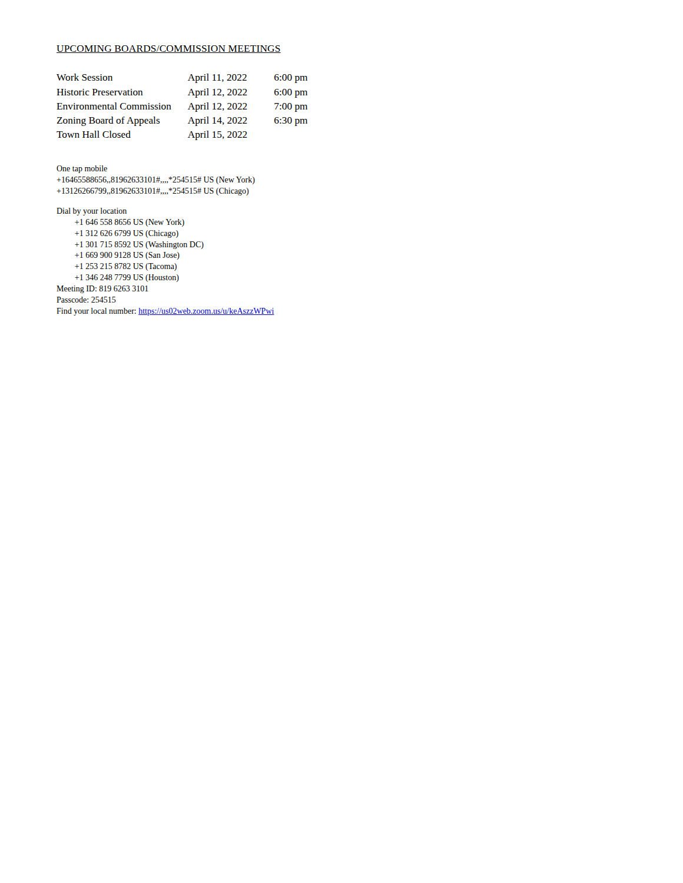UPCOMING BOARDS/COMMISSION MEETINGS
| Work Session | April 11, 2022 | 6:00 pm |
| Historic Preservation | April 12, 2022 | 6:00 pm |
| Environmental Commission | April 12, 2022 | 7:00 pm |
| Zoning Board of Appeals | April 14, 2022 | 6:30 pm |
| Town Hall Closed | April 15, 2022 | |
One tap mobile
+16465588656,,81962633101#,,,,*254515# US (New York)
+13126266799,,81962633101#,,,,*254515# US (Chicago)
Dial by your location
+1 646 558 8656 US (New York)
+1 312 626 6799 US (Chicago)
+1 301 715 8592 US (Washington DC)
+1 669 900 9128 US (San Jose)
+1 253 215 8782 US (Tacoma)
+1 346 248 7799 US (Houston)
Meeting ID: 819 6263 3101
Passcode: 254515
Find your local number: https://us02web.zoom.us/u/keAszzWPwi